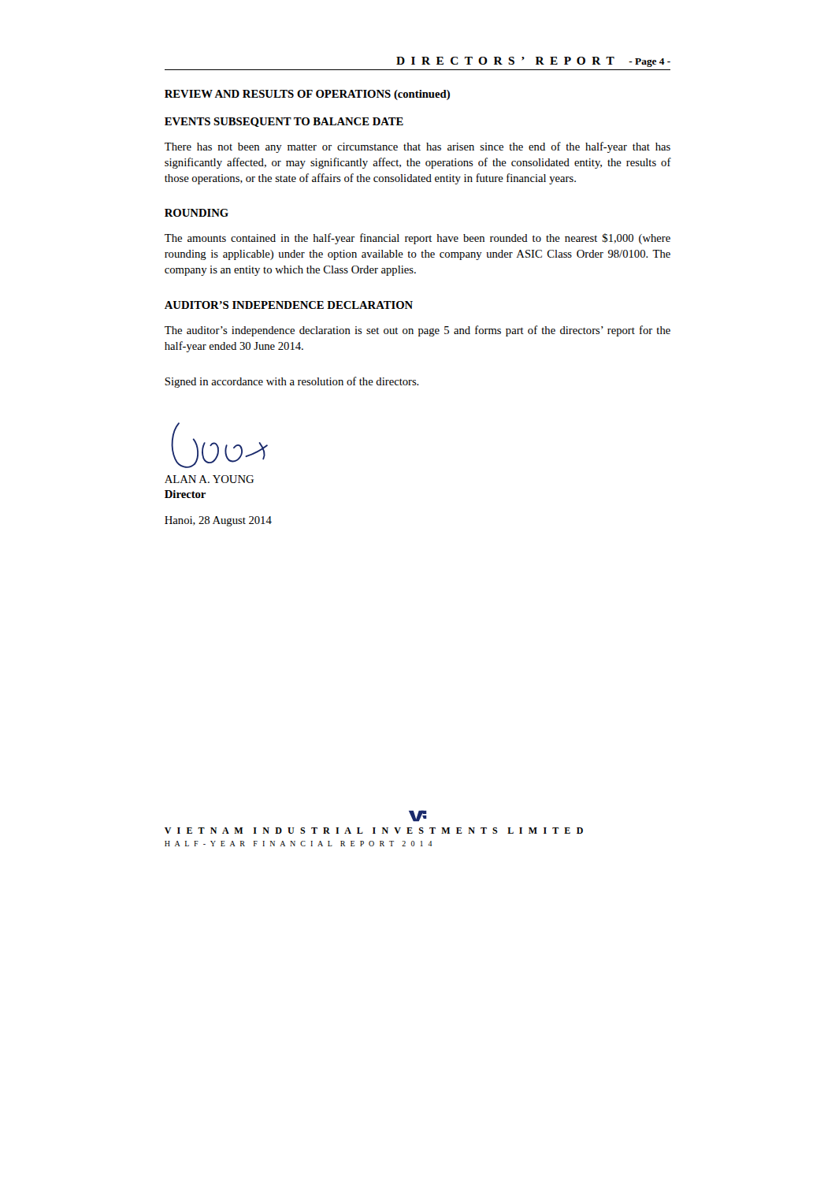D I R E C T O R S ’ R E P O R T - Page 4 -
REVIEW AND RESULTS OF OPERATIONS (continued)
EVENTS SUBSEQUENT TO BALANCE DATE
There has not been any matter or circumstance that has arisen since the end of the half-year that has significantly affected, or may significantly affect, the operations of the consolidated entity, the results of those operations, or the state of affairs of the consolidated entity in future financial years.
ROUNDING
The amounts contained in the half-year financial report have been rounded to the nearest $1,000 (where rounding is applicable) under the option available to the company under ASIC Class Order 98/0100. The company is an entity to which the Class Order applies.
AUDITOR’S INDEPENDENCE DECLARATION
The auditor’s independence declaration is set out on page 5 and forms part of the directors’ report for the half-year ended 30 June 2014.
Signed in accordance with a resolution of the directors.
ALAN A. YOUNG
Director
Hanoi, 28 August 2014
V I E T N A M I N D U S T R I A L I N V E S T M E N T S L I M I T E D
H A L F - Y E A R F I N A N C I A L R E P O R T 2 0 1 4